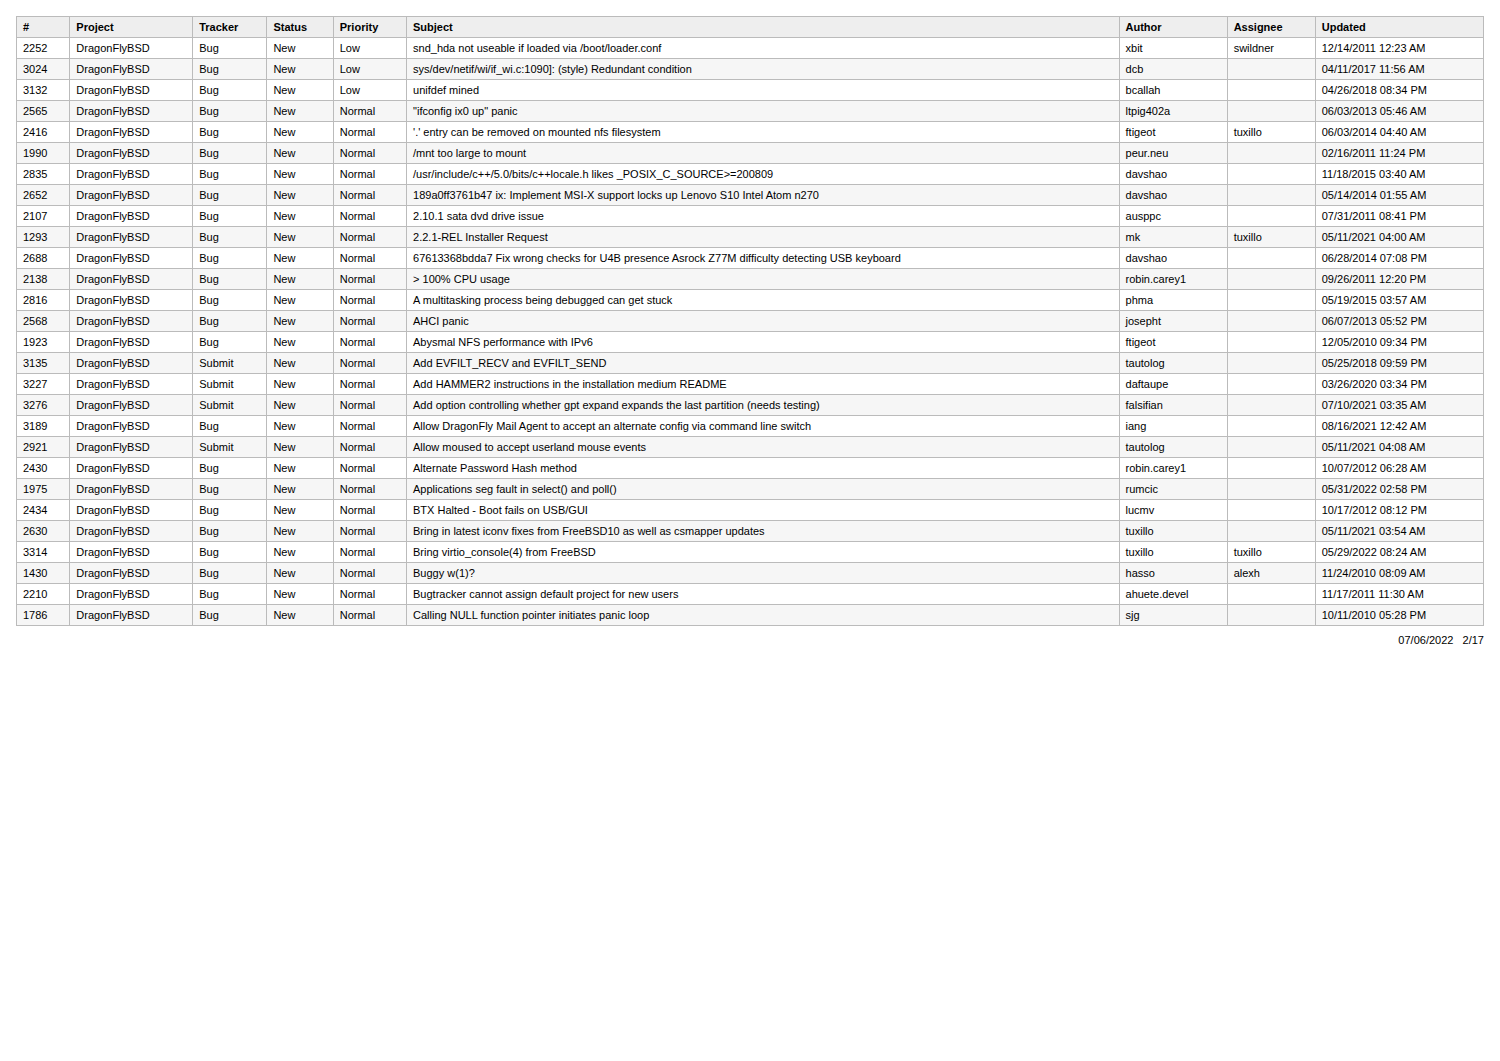| # | Project | Tracker | Status | Priority | Subject | Author | Assignee | Updated |
| --- | --- | --- | --- | --- | --- | --- | --- | --- |
| 2252 | DragonFlyBSD | Bug | New | Low | snd_hda not useable if loaded via /boot/loader.conf | xbit | swildner | 12/14/2011 12:23 AM |
| 3024 | DragonFlyBSD | Bug | New | Low | sys/dev/netif/wi/if_wi.c:1090]: (style) Redundant condition | dcb | | 04/11/2017 11:56 AM |
| 3132 | DragonFlyBSD | Bug | New | Low | unifdef mined | bcallah | | 04/26/2018 08:34 PM |
| 2565 | DragonFlyBSD | Bug | New | Normal | "ifconfig ix0 up" panic | ltpig402a | | 06/03/2013 05:46 AM |
| 2416 | DragonFlyBSD | Bug | New | Normal | '.' entry can be removed on mounted nfs filesystem | ftigeot | tuxillo | 06/03/2014 04:40 AM |
| 1990 | DragonFlyBSD | Bug | New | Normal | /mnt too large to mount | peur.neu | | 02/16/2011 11:24 PM |
| 2835 | DragonFlyBSD | Bug | New | Normal | /usr/include/c++/5.0/bits/c++locale.h likes _POSIX_C_SOURCE>=200809 | davshao | | 11/18/2015 03:40 AM |
| 2652 | DragonFlyBSD | Bug | New | Normal | 189a0ff3761b47 ix: Implement MSI-X support locks up Lenovo S10 Intel Atom n270 | davshao | | 05/14/2014 01:55 AM |
| 2107 | DragonFlyBSD | Bug | New | Normal | 2.10.1 sata dvd drive issue | ausppc | | 07/31/2011 08:41 PM |
| 1293 | DragonFlyBSD | Bug | New | Normal | 2.2.1-REL Installer Request | mk | tuxillo | 05/11/2021 04:00 AM |
| 2688 | DragonFlyBSD | Bug | New | Normal | 67613368bdda7 Fix wrong checks for U4B presence Asrock Z77M difficulty detecting USB keyboard | davshao | | 06/28/2014 07:08 PM |
| 2138 | DragonFlyBSD | Bug | New | Normal | > 100% CPU usage | robin.carey1 | | 09/26/2011 12:20 PM |
| 2816 | DragonFlyBSD | Bug | New | Normal | A multitasking process being debugged can get stuck | phma | | 05/19/2015 03:57 AM |
| 2568 | DragonFlyBSD | Bug | New | Normal | AHCI panic | josepht | | 06/07/2013 05:52 PM |
| 1923 | DragonFlyBSD | Bug | New | Normal | Abysmal NFS performance with IPv6 | ftigeot | | 12/05/2010 09:34 PM |
| 3135 | DragonFlyBSD | Submit | New | Normal | Add EVFILT_RECV and EVFILT_SEND | tautolog | | 05/25/2018 09:59 PM |
| 3227 | DragonFlyBSD | Submit | New | Normal | Add HAMMER2 instructions in the installation medium README | daftaupe | | 03/26/2020 03:34 PM |
| 3276 | DragonFlyBSD | Submit | New | Normal | Add option controlling whether gpt expand expands the last partition (needs testing) | falsifian | | 07/10/2021 03:35 AM |
| 3189 | DragonFlyBSD | Bug | New | Normal | Allow DragonFly Mail Agent to accept an alternate config via command line switch | iang | | 08/16/2021 12:42 AM |
| 2921 | DragonFlyBSD | Submit | New | Normal | Allow moused to accept userland mouse events | tautolog | | 05/11/2021 04:08 AM |
| 2430 | DragonFlyBSD | Bug | New | Normal | Alternate Password Hash method | robin.carey1 | | 10/07/2012 06:28 AM |
| 1975 | DragonFlyBSD | Bug | New | Normal | Applications seg fault in select() and poll() | rumcic | | 05/31/2022 02:58 PM |
| 2434 | DragonFlyBSD | Bug | New | Normal | BTX Halted - Boot fails on USB/GUI | lucmv | | 10/17/2012 08:12 PM |
| 2630 | DragonFlyBSD | Bug | New | Normal | Bring in latest iconv fixes from FreeBSD10 as well as csmapper updates | tuxillo | | 05/11/2021 03:54 AM |
| 3314 | DragonFlyBSD | Bug | New | Normal | Bring virtio_console(4) from FreeBSD | tuxillo | tuxillo | 05/29/2022 08:24 AM |
| 1430 | DragonFlyBSD | Bug | New | Normal | Buggy w(1)? | hasso | alexh | 11/24/2010 08:09 AM |
| 2210 | DragonFlyBSD | Bug | New | Normal | Bugtracker cannot assign default project for new users | ahuete.devel | | 11/17/2011 11:30 AM |
| 1786 | DragonFlyBSD | Bug | New | Normal | Calling NULL function pointer initiates panic loop | sjg | | 10/11/2010 05:28 PM |
07/06/2022 2/17